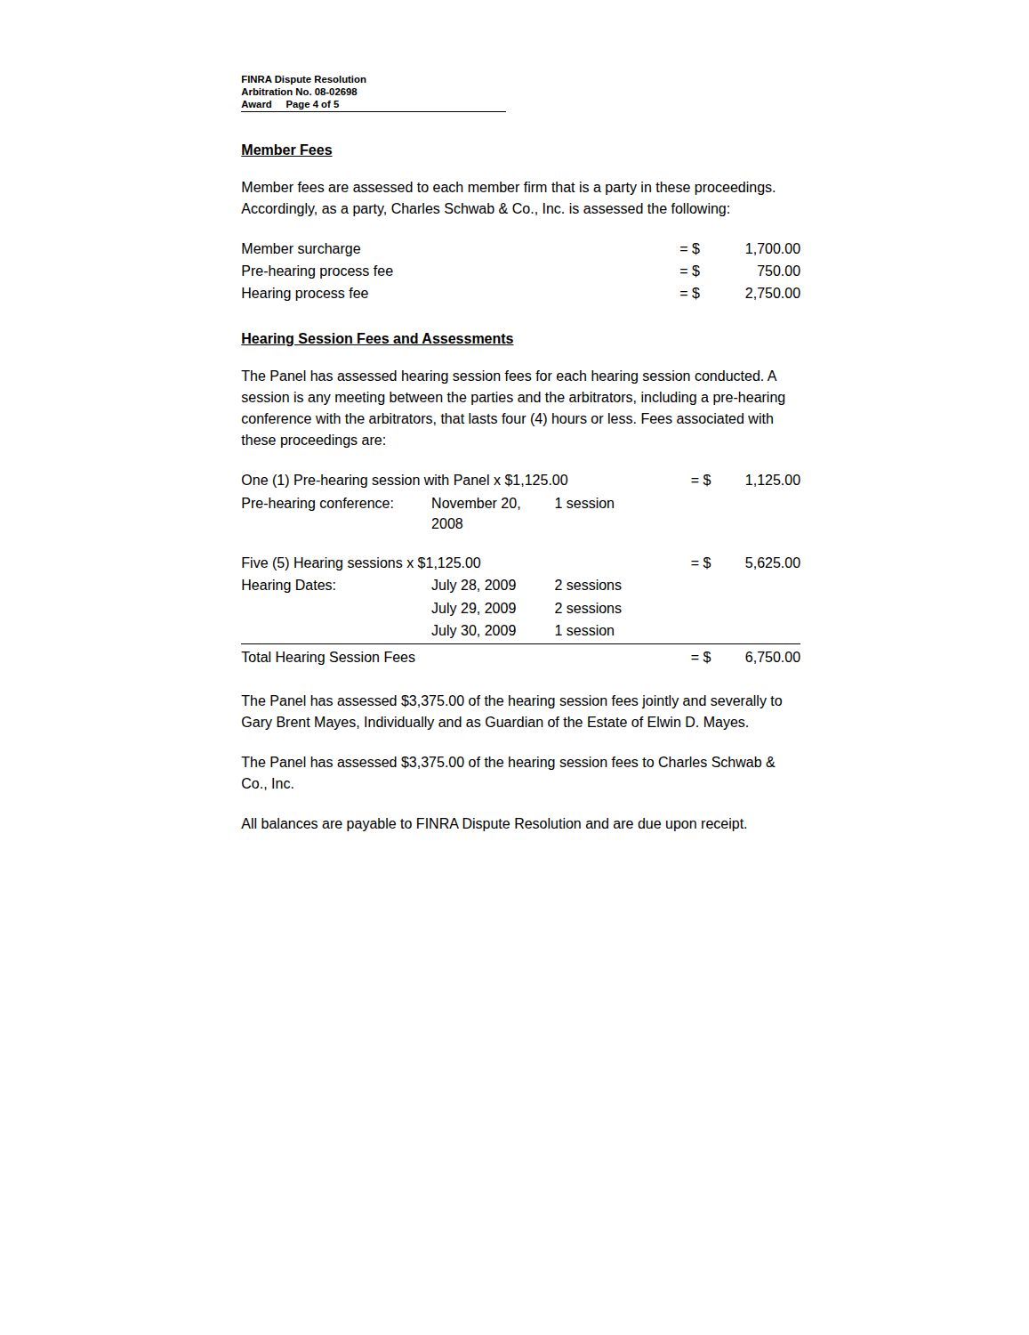FINRA Dispute Resolution
Arbitration No. 08-02698
Award Page 4 of 5
Member Fees
Member fees are assessed to each member firm that is a party in these proceedings. Accordingly, as a party, Charles Schwab & Co., Inc. is assessed the following:
| Member surcharge | | = $ | 1,700.00 |
| Pre-hearing process fee | | = $ | 750.00 |
| Hearing process fee | | = $ | 2,750.00 |
Hearing Session Fees and Assessments
The Panel has assessed hearing session fees for each hearing session conducted. A session is any meeting between the parties and the arbitrators, including a pre-hearing conference with the arbitrators, that lasts four (4) hours or less. Fees associated with these proceedings are:
| One (1) Pre-hearing session with Panel x $1,125.00 | = $ | 1,125.00 |
| Pre-hearing conference: | November 20, 2008 | 1 session | | |
| Five (5) Hearing sessions x $1,125.00 | = $ | 5,625.00 |
| Hearing Dates: | July 28, 2009 | 2 sessions | | |
| | July 29, 2009 | 2 sessions | | |
| | July 30, 2009 | 1 session | | |
| Total Hearing Session Fees | = $ | 6,750.00 |
The Panel has assessed $3,375.00 of the hearing session fees jointly and severally to Gary Brent Mayes, Individually and as Guardian of the Estate of Elwin D. Mayes.
The Panel has assessed $3,375.00 of the hearing session fees to Charles Schwab & Co., Inc.
All balances are payable to FINRA Dispute Resolution and are due upon receipt.